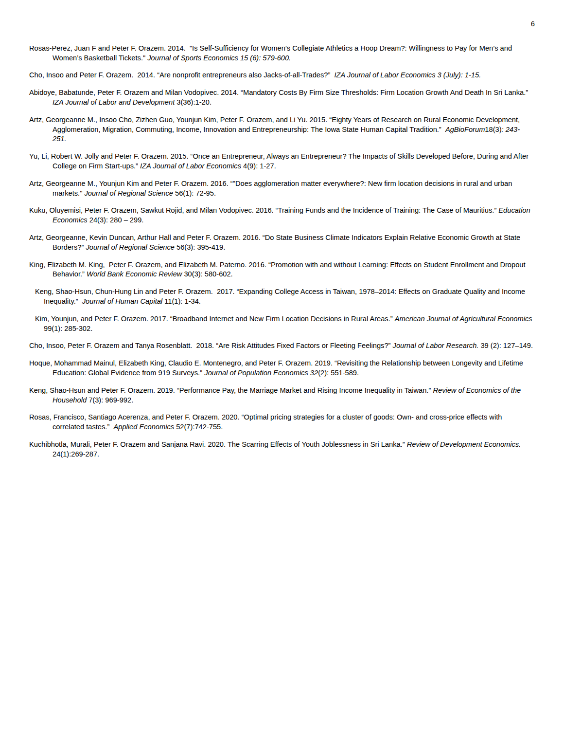6
Rosas-Perez, Juan F and Peter F. Orazem. 2014. "Is Self-Sufficiency for Women’s Collegiate Athletics a Hoop Dream?: Willingness to Pay for Men’s and Women’s Basketball Tickets." Journal of Sports Economics 15 (6): 579-600.
Cho, Insoo and Peter F. Orazem. 2014. “Are nonprofit entrepreneurs also Jacks-of-all-Trades?” IZA Journal of Labor Economics 3 (July): 1-15.
Abidoye, Babatunde, Peter F. Orazem and Milan Vodopivec. 2014. “Mandatory Costs By Firm Size Thresholds: Firm Location Growth And Death In Sri Lanka.” IZA Journal of Labor and Development 3(36):1-20.
Artz, Georgeanne M., Insoo Cho, Zizhen Guo, Younjun Kim, Peter F. Orazem, and Li Yu. 2015. “Eighty Years of Research on Rural Economic Development, Agglomeration, Migration, Commuting, Income, Innovation and Entrepreneurship: The Iowa State Human Capital Tradition.” AgBioForum18(3): 243- 251.
Yu, Li, Robert W. Jolly and Peter F. Orazem. 2015. “Once an Entrepreneur, Always an Entrepreneur? The Impacts of Skills Developed Before, During and After College on Firm Start-ups.” IZA Journal of Labor Economics 4(9): 1-27.
Artz, Georgeanne M., Younjun Kim and Peter F. Orazem. 2016. “"Does agglomeration matter everywhere?: New firm location decisions in rural and urban markets." Journal of Regional Science 56(1): 72-95.
Kuku, Oluyemisi, Peter F. Orazem, Sawkut Rojid, and Milan Vodopivec. 2016. “Training Funds and the Incidence of Training: The Case of Mauritius.” Education Economics 24(3): 280 – 299.
Artz, Georgeanne, Kevin Duncan, Arthur Hall and Peter F. Orazem. 2016. “Do State Business Climate Indicators Explain Relative Economic Growth at State Borders?” Journal of Regional Science 56(3): 395-419.
King, Elizabeth M. King, Peter F. Orazem, and Elizabeth M. Paterno. 2016. “Promotion with and without Learning: Effects on Student Enrollment and Dropout Behavior.” World Bank Economic Review 30(3): 580-602.
Keng, Shao-Hsun, Chun-Hung Lin and Peter F. Orazem. 2017. “Expanding College Access in Taiwan, 1978–2014: Effects on Graduate Quality and Income Inequality.” Journal of Human Capital 11(1): 1-34.
Kim, Younjun, and Peter F. Orazem. 2017. “Broadband Internet and New Firm Location Decisions in Rural Areas.” American Journal of Agricultural Economics 99(1): 285-302.
Cho, Insoo, Peter F. Orazem and Tanya Rosenblatt. 2018. “Are Risk Attitudes Fixed Factors or Fleeting Feelings?” Journal of Labor Research. 39 (2): 127–149.
Hoque, Mohammad Mainul, Elizabeth King, Claudio E. Montenegro, and Peter F. Orazem. 2019. “Revisiting the Relationship between Longevity and Lifetime Education: Global Evidence from 919 Surveys." Journal of Population Economics 32(2): 551-589.
Keng, Shao-Hsun and Peter F. Orazem. 2019. “Performance Pay, the Marriage Market and Rising Income Inequality in Taiwan.” Review of Economics of the Household 7(3): 969-992.
Rosas, Francisco, Santiago Acerenza, and Peter F. Orazem. 2020. “Optimal pricing strategies for a cluster of goods: Own- and cross-price effects with correlated tastes.” Applied Economics 52(7):742-755.
Kuchibhotla, Murali, Peter F. Orazem and Sanjana Ravi. 2020. The Scarring Effects of Youth Joblessness in Sri Lanka.” Review of Development Economics. 24(1):269-287.